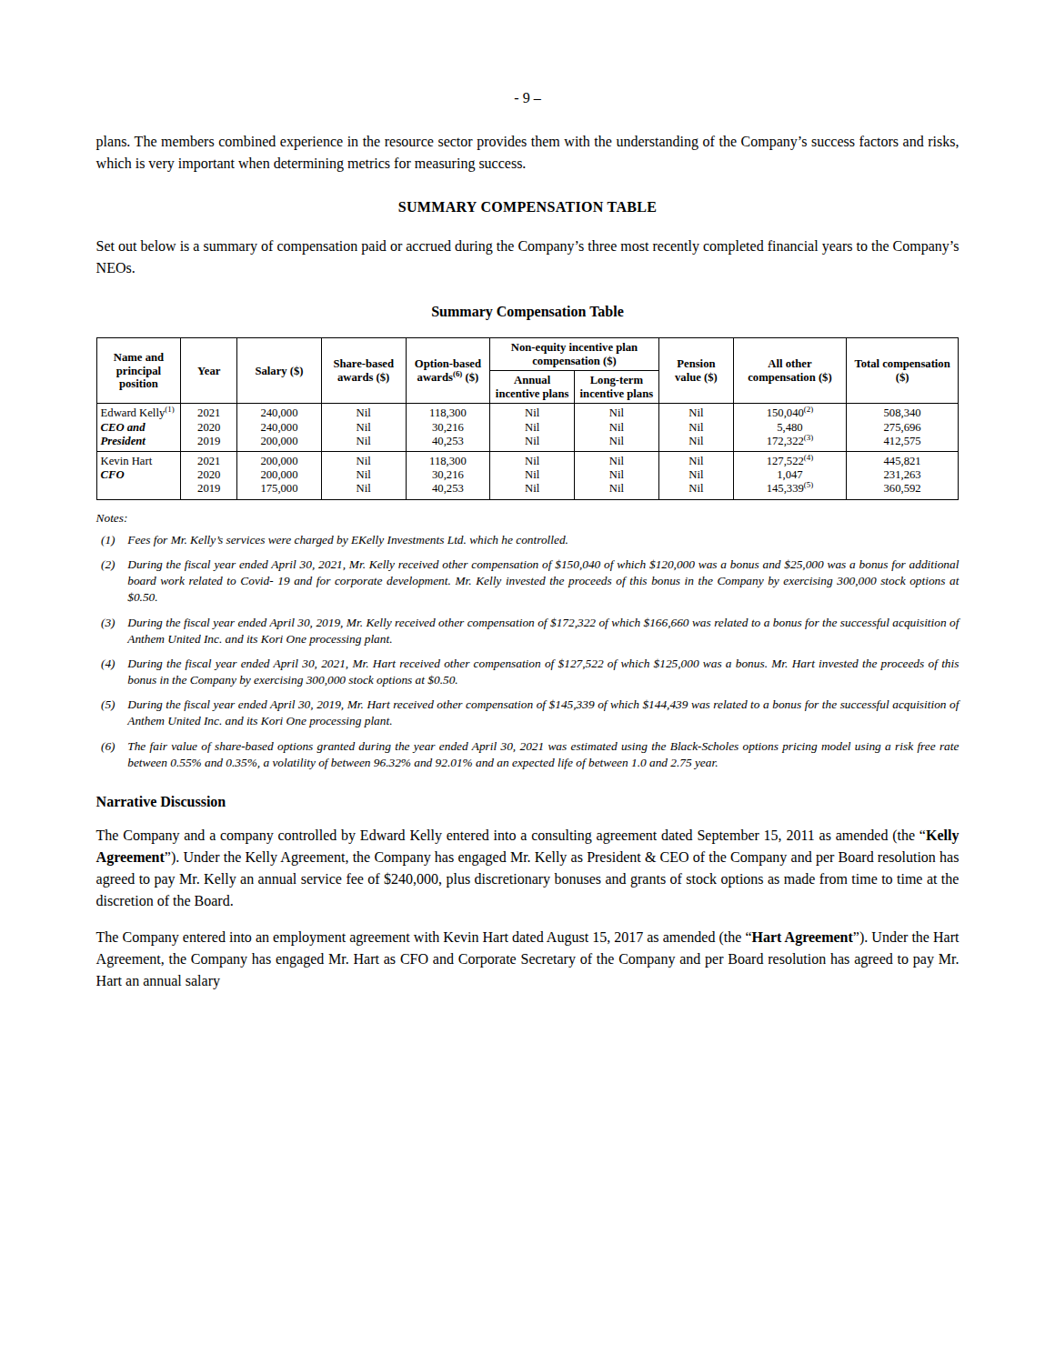- 9 –
plans. The members combined experience in the resource sector provides them with the understanding of the Company’s success factors and risks, which is very important when determining metrics for measuring success.
SUMMARY COMPENSATION TABLE
Set out below is a summary of compensation paid or accrued during the Company’s three most recently completed financial years to the Company’s NEOs.
Summary Compensation Table
| Name and principal position | Year | Salary ($) | Share-based awards ($) | Option-based awards (6) ($) | Non-equity incentive plan compensation ($) | Pension value ($) | All other compensation ($) | Total compensation ($) |
| --- | --- | --- | --- | --- | --- | --- | --- | --- |
| Annual incentive plans | Long-term incentive plans |
| Edward Kelly (1) CEO and President | 2021 2020 2019 | 240,000 240,000 200,000 | Nil Nil Nil | 118,300 30,216 40,253 | Nil Nil Nil | Nil Nil Nil | Nil Nil Nil | 150,040 (2) 5,480 172,322 (3) | 508,340 275,696 412,575 |
| Kevin Hart CFO | 2021 2020 2019 | 200,000 200,000 175,000 | Nil Nil Nil | 118,300 30,216 40,253 | Nil Nil Nil | Nil Nil Nil | Nil Nil Nil | 127,522 (4) 1,047 145,339 (5) | 445,821 231,263 360,592 |
Notes:
Fees for Mr. Kelly’s services were charged by EKelly Investments Ltd. which he controlled.
During the fiscal year ended April 30, 2021, Mr. Kelly received other compensation of $150,040 of which $120,000 was a bonus and $25,000 was a bonus for additional board work related to Covid- 19 and for corporate development. Mr. Kelly invested the proceeds of this bonus in the Company by exercising 300,000 stock options at $0.50.
During the fiscal year ended April 30, 2019, Mr. Kelly received other compensation of $172,322 of which $166,660 was related to a bonus for the successful acquisition of Anthem United Inc. and its Kori One processing plant.
During the fiscal year ended April 30, 2021, Mr. Hart received other compensation of $127,522 of which $125,000 was a bonus. Mr. Hart invested the proceeds of this bonus in the Company by exercising 300,000 stock options at $0.50.
During the fiscal year ended April 30, 2019, Mr. Hart received other compensation of $145,339 of which $144,439 was related to a bonus for the successful acquisition of Anthem United Inc. and its Kori One processing plant.
The fair value of share-based options granted during the year ended April 30, 2021 was estimated using the Black-Scholes options pricing model using a risk free rate between 0.55% and 0.35%, a volatility of between 96.32% and 92.01% and an expected life of between 1.0 and 2.75 year.
Narrative Discussion
The Company and a company controlled by Edward Kelly entered into a consulting agreement dated September 15, 2011 as amended (the “Kelly Agreement”). Under the Kelly Agreement, the Company has engaged Mr. Kelly as President & CEO of the Company and per Board resolution has agreed to pay Mr. Kelly an annual service fee of $240,000, plus discretionary bonuses and grants of stock options as made from time to time at the discretion of the Board.
The Company entered into an employment agreement with Kevin Hart dated August 15, 2017 as amended (the “Hart Agreement”). Under the Hart Agreement, the Company has engaged Mr. Hart as CFO and Corporate Secretary of the Company and per Board resolution has agreed to pay Mr. Hart an annual salary